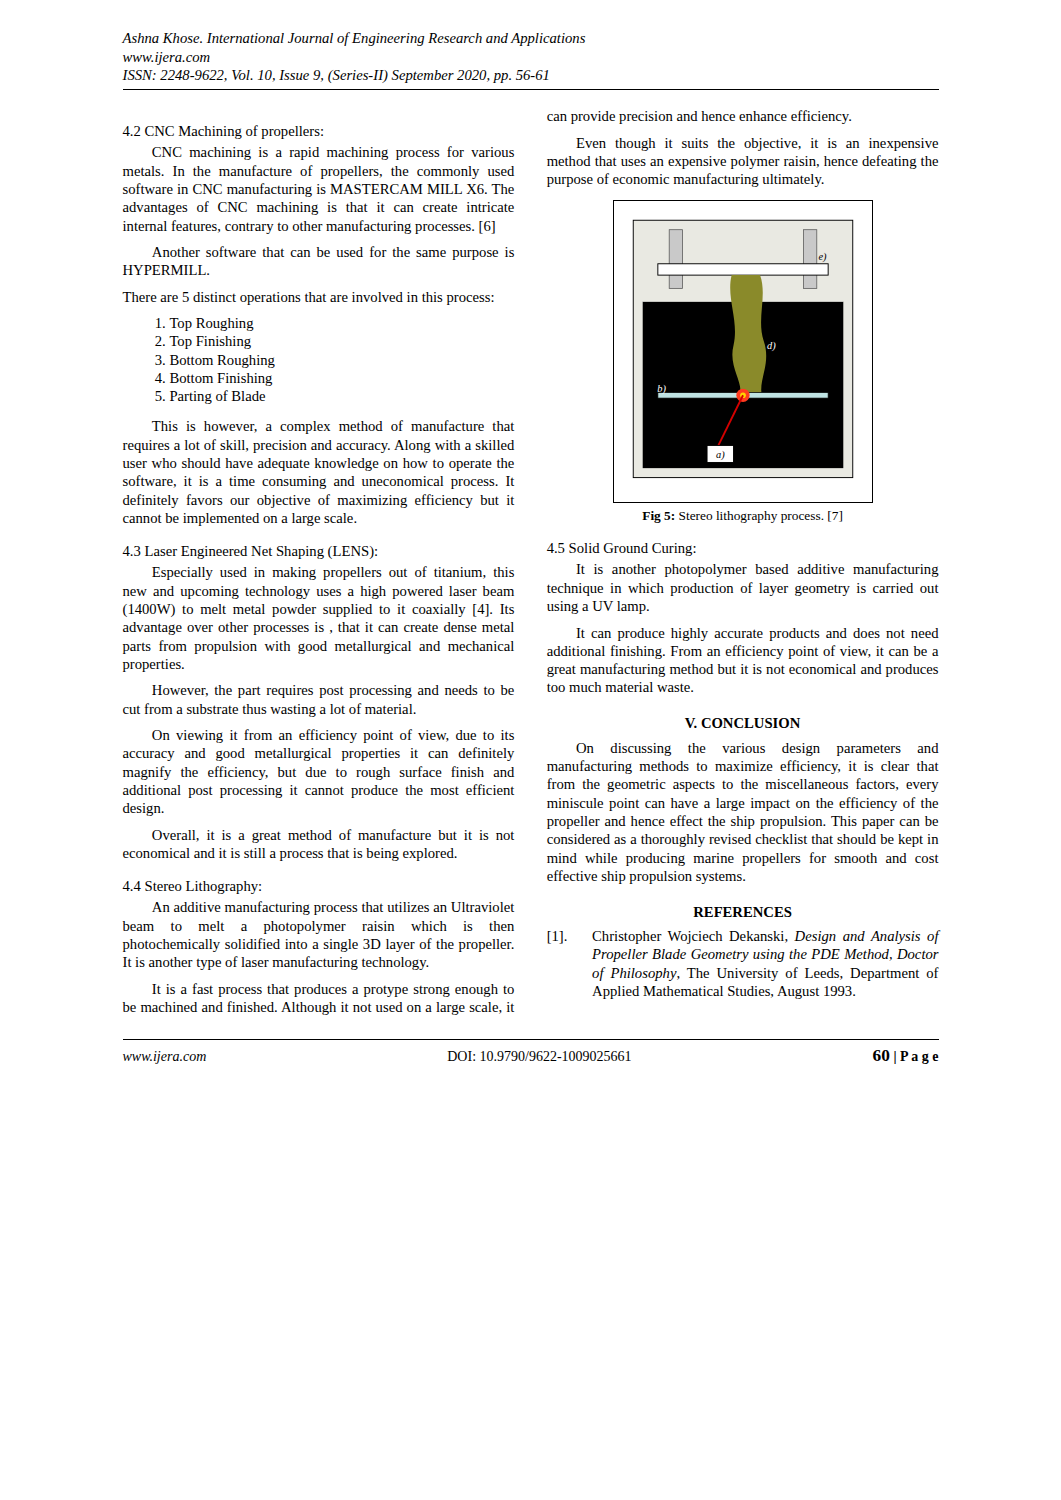Ashna Khose. International Journal of Engineering Research and Applications www.ijera.com ISSN: 2248-9622, Vol. 10, Issue 9, (Series-II) September 2020, pp. 56-61
4.2 CNC Machining of propellers:
CNC machining is a rapid machining process for various metals. In the manufacture of propellers, the commonly used software in CNC manufacturing is MASTERCAM MILL X6. The advantages of CNC machining is that it can create intricate internal features, contrary to other manufacturing processes. [6]
Another software that can be used for the same purpose is HYPERMILL.
There are 5 distinct operations that are involved in this process:
Top Roughing
Top Finishing
Bottom Roughing
Bottom Finishing
Parting of Blade
This is however, a complex method of manufacture that requires a lot of skill, precision and accuracy. Along with a skilled user who should have adequate knowledge on how to operate the software, it is a time consuming and uneconomical process. It definitely favors our objective of maximizing efficiency but it cannot be implemented on a large scale.
4.3 Laser Engineered Net Shaping (LENS):
Especially used in making propellers out of titanium, this new and upcoming technology uses a high powered laser beam (1400W) to melt metal powder supplied to it coaxially [4]. Its advantage over other processes is , that it can create dense metal parts from propulsion with good metallurgical and mechanical properties.
However, the part requires post processing and needs to be cut from a substrate thus wasting a lot of material.
On viewing it from an efficiency point of view, due to its accuracy and good metallurgical properties it can definitely magnify the efficiency, but due to rough surface finish and additional post processing it cannot produce the most efficient design.
Overall, it is a great method of manufacture but it is not economical and it is still a process that is being explored.
4.4 Stereo Lithography:
An additive manufacturing process that utilizes an Ultraviolet beam to melt a photopolymer raisin which is then photochemically solidified into a single 3D layer of the propeller. It is another type of laser manufacturing technology.
It is a fast process that produces a protype strong enough to be machined and finished. Although it not used on a large scale, it can provide precision and hence enhance efficiency.
Even though it suits the objective, it is an inexpensive method that uses an expensive polymer raisin, hence defeating the purpose of economic manufacturing ultimately.
a) b) d) e)
Fig 5: Stereo lithography process. [7]
4.5 Solid Ground Curing:
It is another photopolymer based additive manufacturing technique in which production of layer geometry is carried out using a UV lamp.
It can produce highly accurate products and does not need additional finishing. From an efficiency point of view, it can be a great manufacturing method but it is not economical and produces too much material waste.
V. CONCLUSION
On discussing the various design parameters and manufacturing methods to maximize efficiency, it is clear that from the geometric aspects to the miscellaneous factors, every miniscule point can have a large impact on the efficiency of the propeller and hence effect the ship propulsion. This paper can be considered as a thoroughly revised checklist that should be kept in mind while producing marine propellers for smooth and cost effective ship propulsion systems.
REFERENCES
[1]. Christopher Wojciech Dekanski, Design and Analysis of Propeller Blade Geometry using the PDE Method, Doctor of Philosophy, The University of Leeds, Department of Applied Mathematical Studies, August 1993.
www.ijera.com DOI: 10.9790/9622-1009025661 60 | P a g e